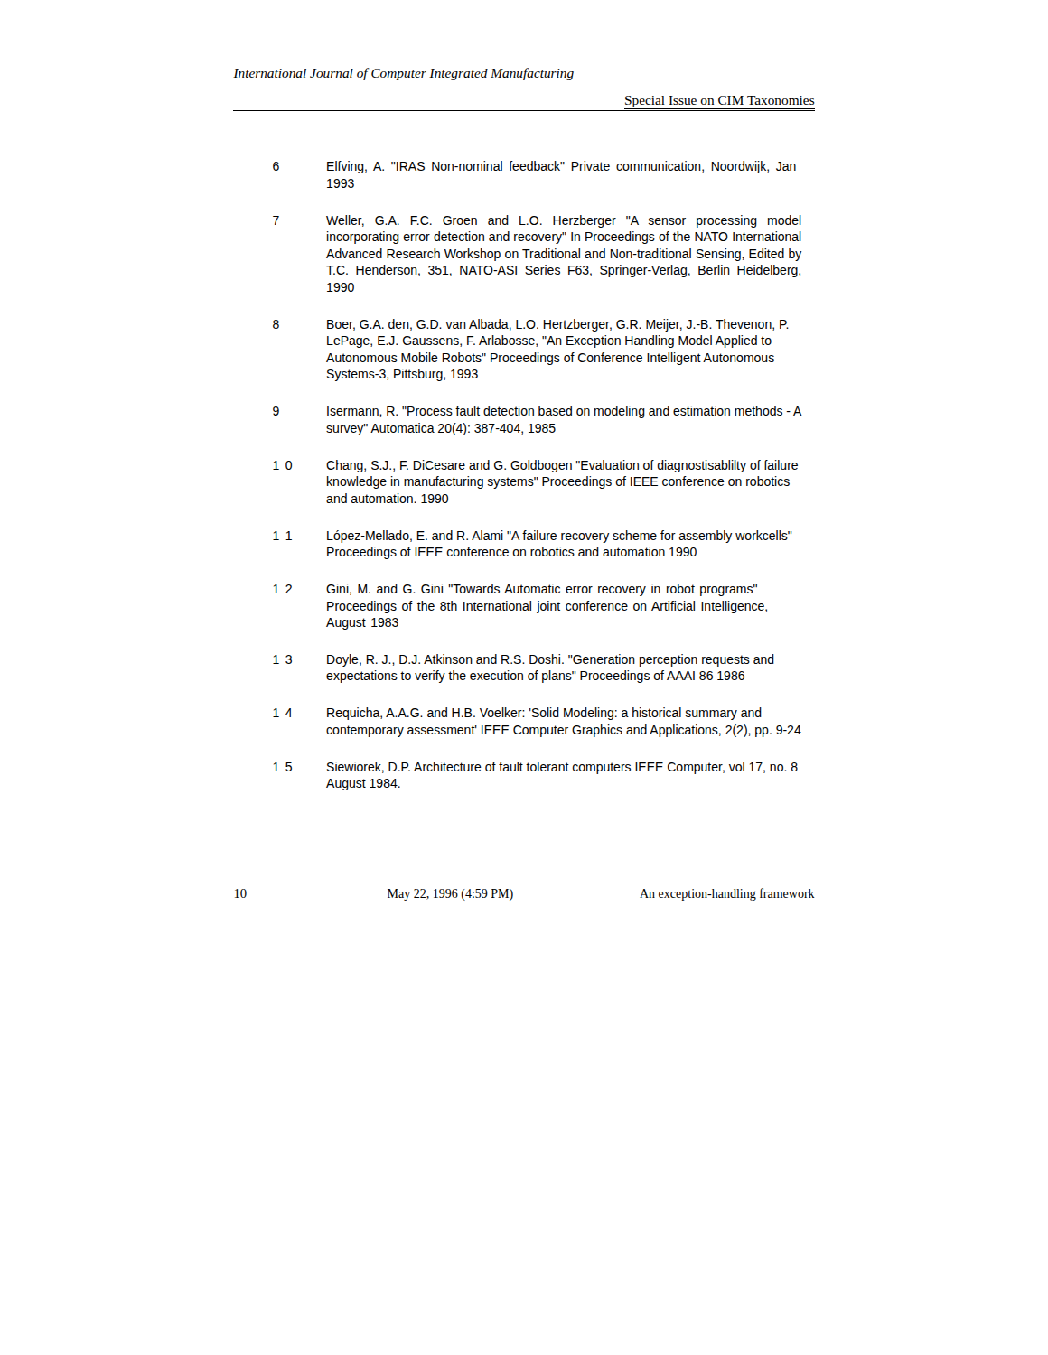International Journal of Computer Integrated Manufacturing
Special Issue on CIM Taxonomies
6 Elfving, A. "IRAS Non-nominal feedback" Private communication, Noordwijk, Jan 1993
7 Weller, G.A. F.C. Groen and L.O. Herzberger "A sensor processing model incorporating error detection and recovery" In Proceedings of the NATO International Advanced Research Workshop on Traditional and Non-traditional Sensing, Edited by T.C. Henderson, 351, NATO-ASI Series F63, Springer-Verlag, Berlin Heidelberg, 1990
8 Boer, G.A. den, G.D. van Albada, L.O. Hertzberger, G.R. Meijer, J.-B. Thevenon, P. LePage, E.J. Gaussens, F. Arlabosse, "An Exception Handling Model Applied to Autonomous Mobile Robots" Proceedings of Conference Intelligent Autonomous Systems-3, Pittsburg, 1993
9 Isermann, R. "Process fault detection based on modeling and estimation methods - A survey" Automatica 20(4): 387-404, 1985
1 0 Chang, S.J., F. DiCesare and G. Goldbogen "Evaluation of diagnostisablilty of failure knowledge in manufacturing systems" Proceedings of IEEE conference on robotics and automation. 1990
1 1 López-Mellado, E. and R. Alami "A failure recovery scheme for assembly workcells" Proceedings of IEEE conference on robotics and automation 1990
1 2 Gini, M. and G. Gini "Towards Automatic error recovery in robot programs" Proceedings of the 8th International joint conference on Artificial Intelligence, August 1983
1 3 Doyle, R. J., D.J. Atkinson and R.S. Doshi. "Generation perception requests and expectations to verify the execution of plans" Proceedings of AAAI 86 1986
1 4 Requicha, A.A.G. and H.B. Voelker: 'Solid Modeling: a historical summary and contemporary assessment' IEEE Computer Graphics and Applications, 2(2), pp. 9-24
1 5 Siewiorek, D.P. Architecture of fault tolerant computers IEEE Computer, vol 17, no. 8 August 1984.
10
May 22, 1996 (4:59 PM)
An exception-handling framework